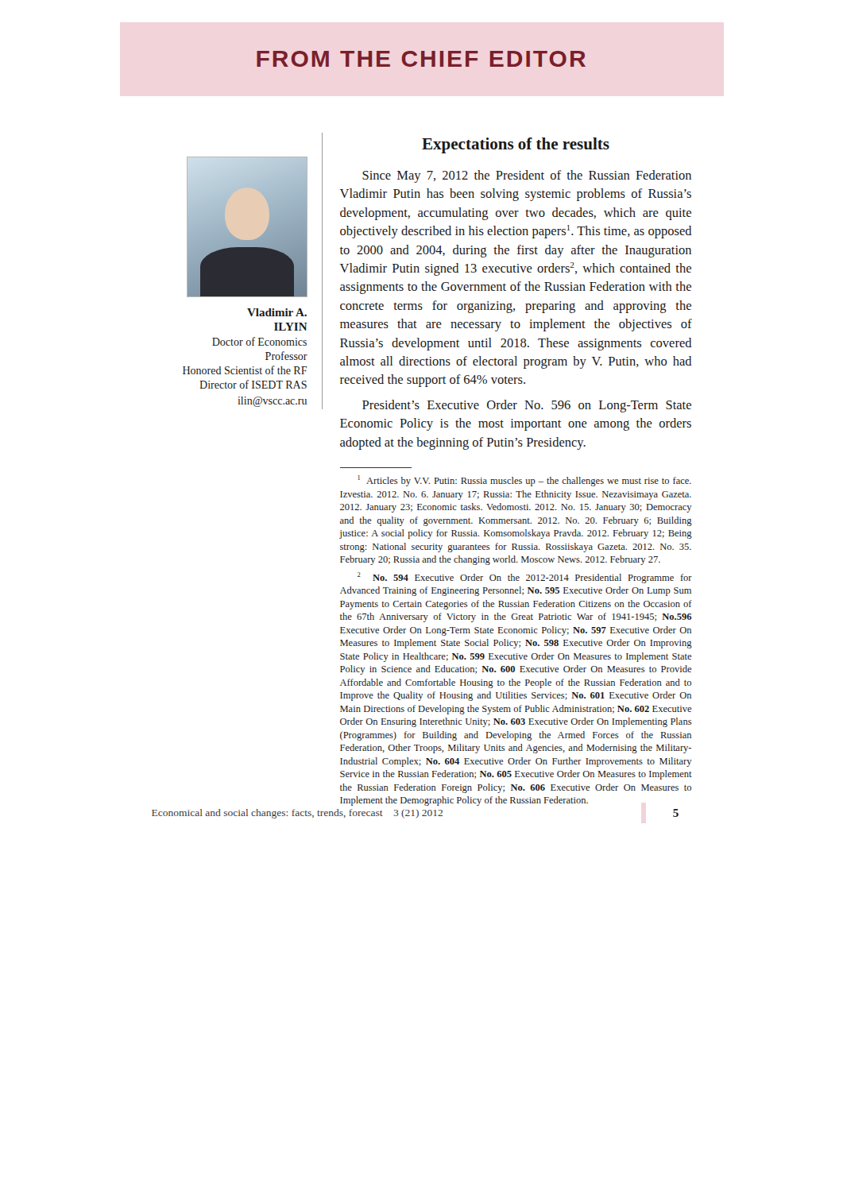FROM THE CHIEF EDITOR
Vladimir A.
ILYIN
Doctor of Economics
Professor
Honored Scientist of the RF
Director of ISEDT RAS
ilin@vscc.ac.ru
Expectations of the results
Since May 7, 2012 the President of the Russian Federation Vladimir Putin has been solving systemic problems of Russia’s development, accumulating over two decades, which are quite objectively described in his election papers1. This time, as opposed to 2000 and 2004, during the first day after the Inauguration Vladimir Putin signed 13 executive orders2, which contained the assignments to the Government of the Russian Federation with the concrete terms for organizing, preparing and approving the measures that are necessary to implement the objectives of Russia’s development until 2018. These assignments covered almost all directions of electoral program by V. Putin, who had received the support of 64% voters.
President’s Executive Order No. 596 on Long-Term State Economic Policy is the most important one among the orders adopted at the beginning of Putin’s Presidency.
1 Articles by V.V. Putin: Russia muscles up – the challenges we must rise to face. Izvestia. 2012. No. 6. January 17; Russia: The Ethnicity Issue. Nezavisimaya Gazeta. 2012. January 23; Economic tasks. Vedomosti. 2012. No. 15. January 30; Democracy and the quality of government. Kommersant. 2012. No. 20. February 6; Building justice: A social policy for Russia. Komsomolskaya Pravda. 2012. February 12; Being strong: National security guarantees for Russia. Rossiiskaya Gazeta. 2012. No. 35. February 20; Russia and the changing world. Moscow News. 2012. February 27.
2 No. 594 Executive Order On the 2012-2014 Presidential Programme for Advanced Training of Engineering Personnel; No. 595 Executive Order On Lump Sum Payments to Certain Categories of the Russian Federation Citizens on the Occasion of the 67th Anniversary of Victory in the Great Patriotic War of 1941-1945; No.596 Executive Order On Long-Term State Economic Policy; No. 597 Executive Order On Measures to Implement State Social Policy; No. 598 Executive Order On Improving State Policy in Healthcare; No. 599 Executive Order On Measures to Implement State Policy in Science and Education; No. 600 Executive Order On Measures to Provide Affordable and Comfortable Housing to the People of the Russian Federation and to Improve the Quality of Housing and Utilities Services; No. 601 Executive Order On Main Directions of Developing the System of Public Administration; No. 602 Executive Order On Ensuring Interethnic Unity; No. 603 Executive Order On Implementing Plans (Programmes) for Building and Developing the Armed Forces of the Russian Federation, Other Troops, Military Units and Agencies, and Modernising the Military-Industrial Complex; No. 604 Executive Order On Further Improvements to Military Service in the Russian Federation; No. 605 Executive Order On Measures to Implement the Russian Federation Foreign Policy; No. 606 Executive Order On Measures to Implement the Demographic Policy of the Russian Federation.
Economical and social changes: facts, trends, forecast 3 (21) 2012
5